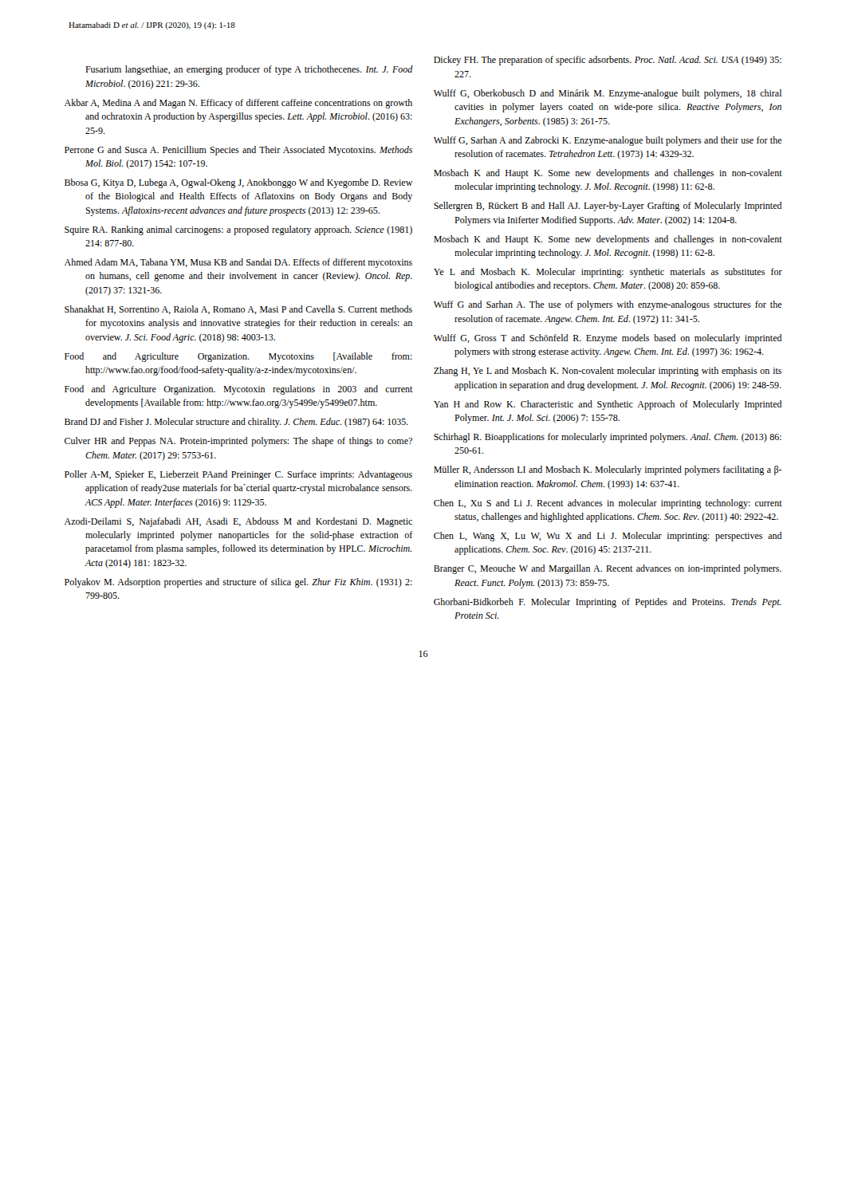Hatamabadi D et al. / IJPR (2020), 19 (4): 1-18
Fusarium langsethiae, an emerging producer of type A trichothecenes. Int. J. Food Microbiol. (2016) 221: 29-36.
Akbar A, Medina A and Magan N. Efficacy of different caffeine concentrations on growth and ochratoxin A production by Aspergillus species. Lett. Appl. Microbiol. (2016) 63: 25-9.
Perrone G and Susca A. Penicillium Species and Their Associated Mycotoxins. Methods Mol. Biol. (2017) 1542: 107-19.
Bbosa G, Kitya D, Lubega A, Ogwal-Okeng J, Anokbonggo W and Kyegombe D. Review of the Biological and Health Effects of Aflatoxins on Body Organs and Body Systems. Aflatoxins-recent advances and future prospects (2013) 12: 239-65.
Squire RA. Ranking animal carcinogens: a proposed regulatory approach. Science (1981) 214: 877-80.
Ahmed Adam MA, Tabana YM, Musa KB and Sandai DA. Effects of different mycotoxins on humans, cell genome and their involvement in cancer (Review). Oncol. Rep. (2017) 37: 1321-36.
Shanakhat H, Sorrentino A, Raiola A, Romano A, Masi P and Cavella S. Current methods for mycotoxins analysis and innovative strategies for their reduction in cereals: an overview. J. Sci. Food Agric. (2018) 98: 4003-13.
Food and Agriculture Organization. Mycotoxins [Available from: http://www.fao.org/food/food-safety-quality/a-z-index/mycotoxins/en/.
Food and Agriculture Organization. Mycotoxin regulations in 2003 and current developments [Available from: http://www.fao.org/3/y5499e/y5499e07.htm.
Brand DJ and Fisher J. Molecular structure and chirality. J. Chem. Educ. (1987) 64: 1035.
Culver HR and Peppas NA. Protein-imprinted polymers: The shape of things to come? Chem. Mater. (2017) 29: 5753-61.
Poller A-M, Spieker E, Lieberzeit PAand Preininger C. Surface imprints: Advantageous application of ready2use materials for ba`cterial quartz-crystal microbalance sensors. ACS Appl. Mater. Interfaces (2016) 9: 1129-35.
Azodi-Deilami S, Najafabadi AH, Asadi E, Abdouss M and Kordestani D. Magnetic molecularly imprinted polymer nanoparticles for the solid-phase extraction of paracetamol from plasma samples, followed its determination by HPLC. Microchim. Acta (2014) 181: 1823-32.
Polyakov M. Adsorption properties and structure of silica gel. Zhur Fiz Khim. (1931) 2: 799-805.
Dickey FH. The preparation of specific adsorbents. Proc. Natl. Acad. Sci. USA (1949) 35: 227.
Wulff G, Oberkobusch D and Minárik M. Enzyme-analogue built polymers, 18 chiral cavities in polymer layers coated on wide-pore silica. Reactive Polymers, Ion Exchangers, Sorbents. (1985) 3: 261-75.
Wulff G, Sarhan A and Zabrocki K. Enzyme-analogue built polymers and their use for the resolution of racemates. Tetrahedron Lett. (1973) 14: 4329-32.
Mosbach K and Haupt K. Some new developments and challenges in non-covalent molecular imprinting technology. J. Mol. Recognit. (1998) 11: 62-8.
Sellergren B, Rückert B and Hall AJ. Layer-by-Layer Grafting of Molecularly Imprinted Polymers via Iniferter Modified Supports. Adv. Mater. (2002) 14: 1204-8.
Mosbach K and Haupt K. Some new developments and challenges in non‐covalent molecular imprinting technology. J. Mol. Recognit. (1998) 11: 62-8.
Ye L and Mosbach K. Molecular imprinting: synthetic materials as substitutes for biological antibodies and receptors. Chem. Mater. (2008) 20: 859-68.
Wuff G and Sarhan A. The use of polymers with enzyme-analogous structures for the resolution of racemate. Angew. Chem. Int. Ed. (1972) 11: 341-5.
Wulff G, Gross T and Schönfeld R. Enzyme models based on molecularly imprinted polymers with strong esterase activity. Angew. Chem. Int. Ed. (1997) 36: 1962-4.
Zhang H, Ye L and Mosbach K. Non‐covalent molecular imprinting with emphasis on its application in separation and drug development. J. Mol. Recognit. (2006) 19: 248-59.
Yan H and Row K. Characteristic and Synthetic Approach of Molecularly Imprinted Polymer. Int. J. Mol. Sci. (2006) 7: 155-78.
Schirhagl R. Bioapplications for molecularly imprinted polymers. Anal. Chem. (2013) 86: 250-61.
Müller R, Andersson LI and Mosbach K. Molecularly imprinted polymers facilitating a β-elimination reaction. Makromol. Chem. (1993) 14: 637-41.
Chen L, Xu S and Li J. Recent advances in molecular imprinting technology: current status, challenges and highlighted applications. Chem. Soc. Rev. (2011) 40: 2922-42.
Chen L, Wang X, Lu W, Wu X and Li J. Molecular imprinting: perspectives and applications. Chem. Soc. Rev. (2016) 45: 2137-211.
Branger C, Meouche W and Margaillan A. Recent advances on ion-imprinted polymers. React. Funct. Polym. (2013) 73: 859-75.
Ghorbani-Bidkorbeh F. Molecular Imprinting of Peptides and Proteins. Trends Pept. Protein Sci.
16